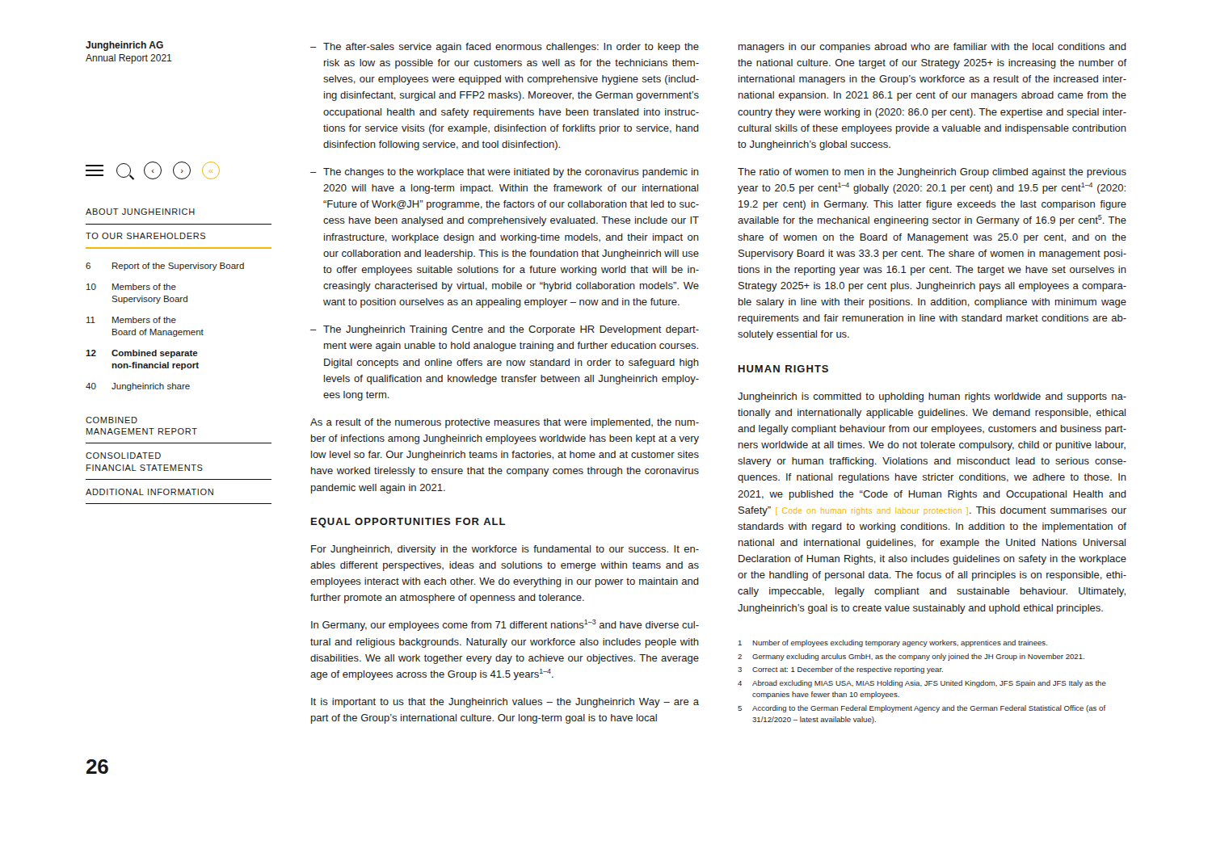Jungheinrich AGAnnual Report 2021
‹ › «
About Jungheinrich
To our shareholders
6 Report of the Supervisory Board
10 Members of the
Supervisory Board
11 Members of the
Board of Management
12 Combined separate
non-financial report
40 Jungheinrich share
Combined
management report
Consolidated
financial statements
Additional information
The after-sales service again faced enormous challenges: In order to keep the risk as low as possible for our customers as well as for the technicians themselves, our employees were equipped with comprehensive hygiene sets (including disinfectant, surgical and FFP2 masks). Moreover, the German government’s occupational health and safety requirements have been translated into instructions for service visits (for example, disinfection of forklifts prior to service, hand disinfection following service, and tool disinfection).
The changes to the workplace that were initiated by the coronavirus pandemic in 2020 will have a long-term impact. Within the framework of our international “Future of Work@JH” programme, the factors of our collaboration that led to success have been analysed and comprehensively evaluated. These include our IT infrastructure, workplace design and working-time models, and their impact on our collaboration and leadership. This is the foundation that Jungheinrich will use to offer employees suitable solutions for a future working world that will be increasingly characterised by virtual, mobile or “hybrid collaboration models”. We want to position ourselves as an appealing employer – now and in the future.
The Jungheinrich Training Centre and the Corporate HR Development department were again unable to hold analogue training and further education courses. Digital concepts and online offers are now standard in order to safeguard high levels of qualification and knowledge transfer between all Jungheinrich employees long term.
As a result of the numerous protective measures that were implemented, the number of infections among Jungheinrich employees worldwide has been kept at a very low level so far. Our Jungheinrich teams in factories, at home and at customer sites have worked tirelessly to ensure that the company comes through the coronavirus pandemic well again in 2021.
Equal opportunities for all
For Jungheinrich, diversity in the workforce is fundamental to our success. It enables different perspectives, ideas and solutions to emerge within teams and as employees interact with each other. We do everything in our power to maintain and further promote an atmosphere of openness and tolerance.
In Germany, our employees come from 71 different nations1–3 and have diverse cultural and religious backgrounds. Naturally our workforce also includes people with disabilities. We all work together every day to achieve our objectives. The average age of employees across the Group is 41.5 years1–4.
It is important to us that the Jungheinrich values – the Jungheinrich Way – are a part of the Group’s international culture. Our long-term goal is to have local
managers in our companies abroad who are familiar with the local conditions and the national culture. One target of our Strategy 2025+ is increasing the number of international managers in the Group’s workforce as a result of the increased international expansion. In 2021 86.1 per cent of our managers abroad came from the country they were working in (2020: 86.0 per cent). The expertise and special intercultural skills of these employees provide a valuable and indispensable contribution to Jungheinrich’s global success.
The ratio of women to men in the Jungheinrich Group climbed against the previous year to 20.5 per cent1–4 globally (2020: 20.1 per cent) and 19.5 per cent1–4 (2020: 19.2 per cent) in Germany. This latter figure exceeds the last comparison figure available for the mechanical engineering sector in Germany of 16.9 per cent5. The share of women on the Board of Management was 25.0 per cent, and on the Supervisory Board it was 33.3 per cent. The share of women in management positions in the reporting year was 16.1 per cent. The target we have set ourselves in Strategy 2025+ is 18.0 per cent plus. Jungheinrich pays all employees a comparable salary in line with their positions. In addition, compliance with minimum wage requirements and fair remuneration in line with standard market conditions are absolutely essential for us.
Human rights
Jungheinrich is committed to upholding human rights worldwide and supports nationally and internationally applicable guidelines. We demand responsible, ethical and legally compliant behaviour from our employees, customers and business partners worldwide at all times. We do not tolerate compulsory, child or punitive labour, slavery or human trafficking. Violations and misconduct lead to serious consequences. If national regulations have stricter conditions, we adhere to those. In 2021, we published the “Code of Human Rights and Occupational Health and Safety” [ Code on human rights and labour protection ]. This document summarises our standards with regard to working conditions. In addition to the implementation of national and international guidelines, for example the United Nations Universal Declaration of Human Rights, it also includes guidelines on safety in the workplace or the handling of personal data. The focus of all principles is on responsible, ethically impeccable, legally compliant and sustainable behaviour. Ultimately, Jungheinrich’s goal is to create value sustainably and uphold ethical principles.
1 Number of employees excluding temporary agency workers, apprentices and trainees.
2 Germany excluding arculus GmbH, as the company only joined the JH Group in November 2021.
3 Correct at: 1 December of the respective reporting year.
4 Abroad excluding MIAS USA, MIAS Holding Asia, JFS United Kingdom, JFS Spain and JFS Italy as the companies have fewer than 10 employees.
5 According to the German Federal Employment Agency and the German Federal Statistical Office (as of 31/12/2020 – latest available value).
26